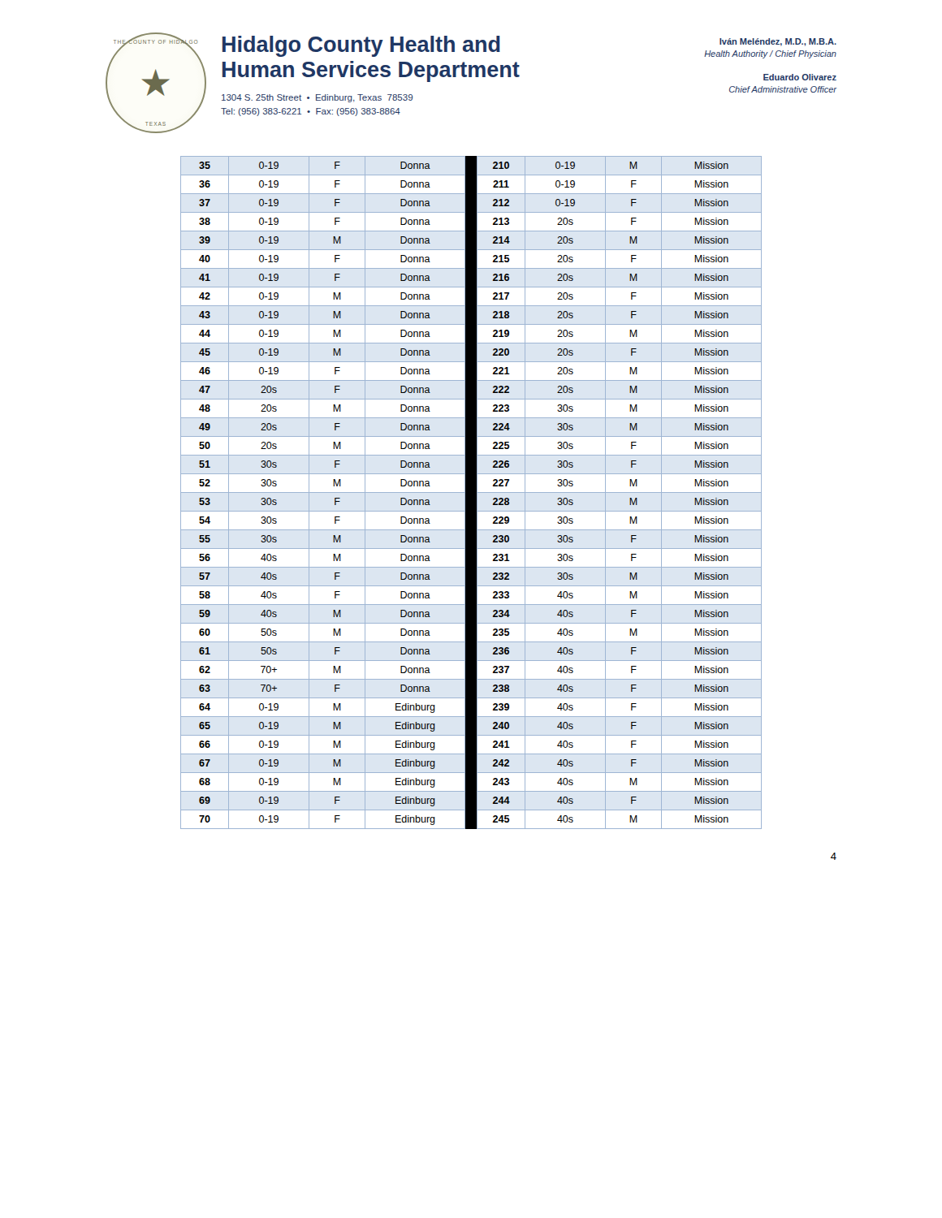The County of Hidalgo
★
Texas
Hidalgo County Health and
Human Services Department
1304 S. 25th Street • Edinburg, Texas 78539
Tel: (956) 383-6221 • Fax: (956) 383-8864
Iván Meléndez, M.D., M.B.A.
Health Authority / Chief Physician
Eduardo Olivarez
Chief Administrative Officer
| 35 | 0-19 | F | Donna |
| 36 | 0-19 | F | Donna |
| 37 | 0-19 | F | Donna |
| 38 | 0-19 | F | Donna |
| 39 | 0-19 | M | Donna |
| 40 | 0-19 | F | Donna |
| 41 | 0-19 | F | Donna |
| 42 | 0-19 | M | Donna |
| 43 | 0-19 | M | Donna |
| 44 | 0-19 | M | Donna |
| 45 | 0-19 | M | Donna |
| 46 | 0-19 | F | Donna |
| 47 | 20s | F | Donna |
| 48 | 20s | M | Donna |
| 49 | 20s | F | Donna |
| 50 | 20s | M | Donna |
| 51 | 30s | F | Donna |
| 52 | 30s | M | Donna |
| 53 | 30s | F | Donna |
| 54 | 30s | F | Donna |
| 55 | 30s | M | Donna |
| 56 | 40s | M | Donna |
| 57 | 40s | F | Donna |
| 58 | 40s | F | Donna |
| 59 | 40s | M | Donna |
| 60 | 50s | M | Donna |
| 61 | 50s | F | Donna |
| 62 | 70+ | M | Donna |
| 63 | 70+ | F | Donna |
| 64 | 0-19 | M | Edinburg |
| 65 | 0-19 | M | Edinburg |
| 66 | 0-19 | M | Edinburg |
| 67 | 0-19 | M | Edinburg |
| 68 | 0-19 | M | Edinburg |
| 69 | 0-19 | F | Edinburg |
| 70 | 0-19 | F | Edinburg |
| 210 | 0-19 | M | Mission |
| 211 | 0-19 | F | Mission |
| 212 | 0-19 | F | Mission |
| 213 | 20s | F | Mission |
| 214 | 20s | M | Mission |
| 215 | 20s | F | Mission |
| 216 | 20s | M | Mission |
| 217 | 20s | F | Mission |
| 218 | 20s | F | Mission |
| 219 | 20s | M | Mission |
| 220 | 20s | F | Mission |
| 221 | 20s | M | Mission |
| 222 | 20s | M | Mission |
| 223 | 30s | M | Mission |
| 224 | 30s | M | Mission |
| 225 | 30s | F | Mission |
| 226 | 30s | F | Mission |
| 227 | 30s | M | Mission |
| 228 | 30s | M | Mission |
| 229 | 30s | M | Mission |
| 230 | 30s | F | Mission |
| 231 | 30s | F | Mission |
| 232 | 30s | M | Mission |
| 233 | 40s | M | Mission |
| 234 | 40s | F | Mission |
| 235 | 40s | M | Mission |
| 236 | 40s | F | Mission |
| 237 | 40s | F | Mission |
| 238 | 40s | F | Mission |
| 239 | 40s | F | Mission |
| 240 | 40s | F | Mission |
| 241 | 40s | F | Mission |
| 242 | 40s | F | Mission |
| 243 | 40s | M | Mission |
| 244 | 40s | F | Mission |
| 245 | 40s | M | Mission |
4